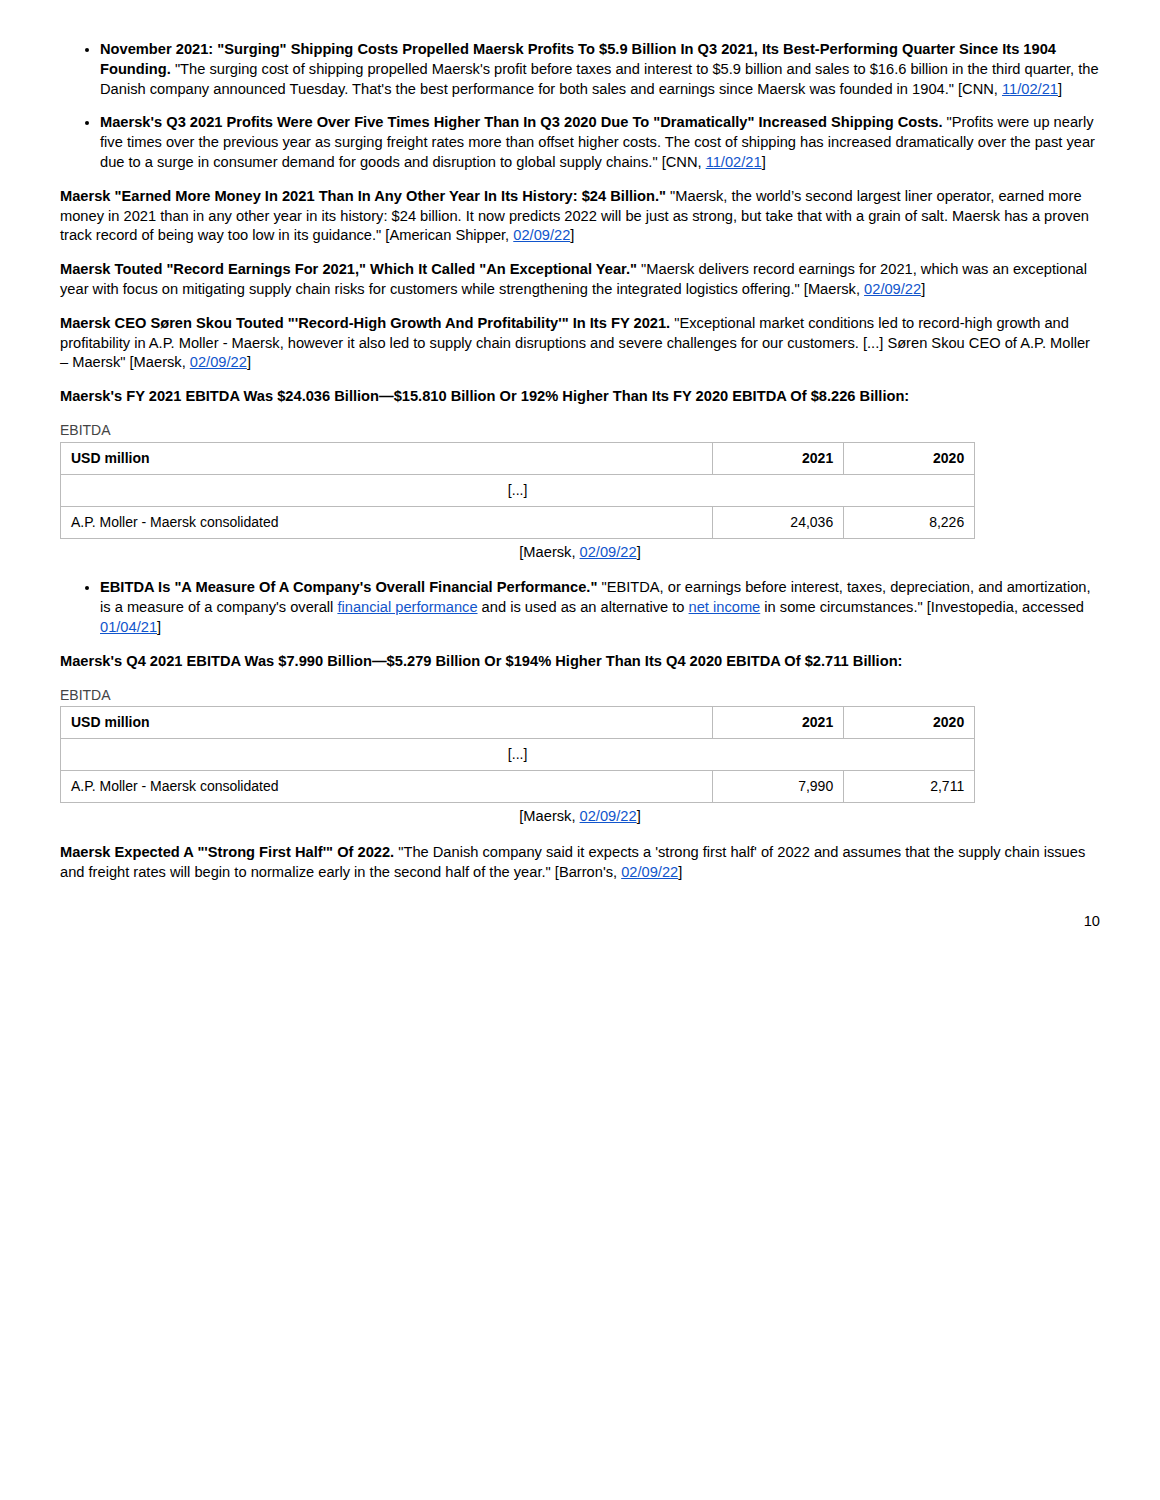November 2021: "Surging" Shipping Costs Propelled Maersk Profits To $5.9 Billion In Q3 2021, Its Best-Performing Quarter Since Its 1904 Founding. "The surging cost of shipping propelled Maersk's profit before taxes and interest to $5.9 billion and sales to $16.6 billion in the third quarter, the Danish company announced Tuesday. That's the best performance for both sales and earnings since Maersk was founded in 1904." [CNN, 11/02/21]
Maersk's Q3 2021 Profits Were Over Five Times Higher Than In Q3 2020 Due To "Dramatically" Increased Shipping Costs. "Profits were up nearly five times over the previous year as surging freight rates more than offset higher costs. The cost of shipping has increased dramatically over the past year due to a surge in consumer demand for goods and disruption to global supply chains." [CNN, 11/02/21]
Maersk "Earned More Money In 2021 Than In Any Other Year In Its History: $24 Billion." "Maersk, the world’s second largest liner operator, earned more money in 2021 than in any other year in its history: $24 billion. It now predicts 2022 will be just as strong, but take that with a grain of salt. Maersk has a proven track record of being way too low in its guidance." [American Shipper, 02/09/22]
Maersk Touted "Record Earnings For 2021," Which It Called "An Exceptional Year." "Maersk delivers record earnings for 2021, which was an exceptional year with focus on mitigating supply chain risks for customers while strengthening the integrated logistics offering." [Maersk, 02/09/22]
Maersk CEO Søren Skou Touted "'Record-High Growth And Profitability'" In Its FY 2021. "Exceptional market conditions led to record-high growth and profitability in A.P. Moller - Maersk, however it also led to supply chain disruptions and severe challenges for our customers. [...] Søren Skou CEO of A.P. Moller – Maersk" [Maersk, 02/09/22]
Maersk's FY 2021 EBITDA Was $24.036 Billion—$15.810 Billion Or 192% Higher Than Its FY 2020 EBITDA Of $8.226 Billion:
EBITDA
| USD million | 2021 | 2020 |
| --- | --- | --- |
| [...] |
| A.P. Moller - Maersk consolidated | 24,036 | 8,226 |
[Maersk, 02/09/22]
EBITDA Is "A Measure Of A Company's Overall Financial Performance." "EBITDA, or earnings before interest, taxes, depreciation, and amortization, is a measure of a company's overall financial performance and is used as an alternative to net income in some circumstances." [Investopedia, accessed 01/04/21]
Maersk's Q4 2021 EBITDA Was $7.990 Billion—$5.279 Billion Or $194% Higher Than Its Q4 2020 EBITDA Of $2.711 Billion:
EBITDA
| USD million | 2021 | 2020 |
| --- | --- | --- |
| [...] |
| A.P. Moller - Maersk consolidated | 7,990 | 2,711 |
[Maersk, 02/09/22]
Maersk Expected A "'Strong First Half'" Of 2022. "The Danish company said it expects a 'strong first half' of 2022 and assumes that the supply chain issues and freight rates will begin to normalize early in the second half of the year." [Barron's, 02/09/22]
10